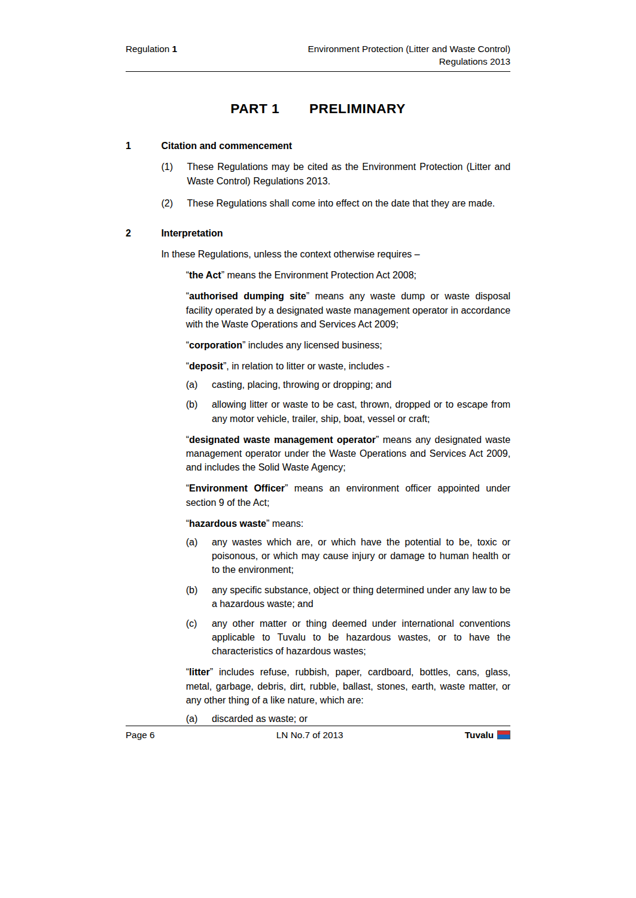Regulation 1
Environment Protection (Litter and Waste Control)
Regulations 2013
PART 1 PRELIMINARY
1 Citation and commencement
(1)
These Regulations may be cited as the Environment Protection (Litter and Waste Control) Regulations 2013.
(2)
These Regulations shall come into effect on the date that they are made.
2 Interpretation
In these Regulations, unless the context otherwise requires –
“the Act” means the Environment Protection Act 2008;
“authorised dumping site” means any waste dump or waste disposal facility operated by a designated waste management operator in accordance with the Waste Operations and Services Act 2009;
“corporation” includes any licensed business;
“deposit”, in relation to litter or waste, includes -
(a)
casting, placing, throwing or dropping; and
(b)
allowing litter or waste to be cast, thrown, dropped or to escape from any motor vehicle, trailer, ship, boat, vessel or craft;
“designated waste management operator” means any designated waste management operator under the Waste Operations and Services Act 2009, and includes the Solid Waste Agency;
“Environment Officer” means an environment officer appointed under section 9 of the Act;
“hazardous waste” means:
(a)
any wastes which are, or which have the potential to be, toxic or poisonous, or which may cause injury or damage to human health or to the environment;
(b)
any specific substance, object or thing determined under any law to be a hazardous waste; and
(c)
any other matter or thing deemed under international conventions applicable to Tuvalu to be hazardous wastes, or to have the characteristics of hazardous wastes;
“litter” includes refuse, rubbish, paper, cardboard, bottles, cans, glass, metal, garbage, debris, dirt, rubble, ballast, stones, earth, waste matter, or any other thing of a like nature, which are:
(a)
discarded as waste; or
Page 6
LN No.7 of 2013
Tuvalu